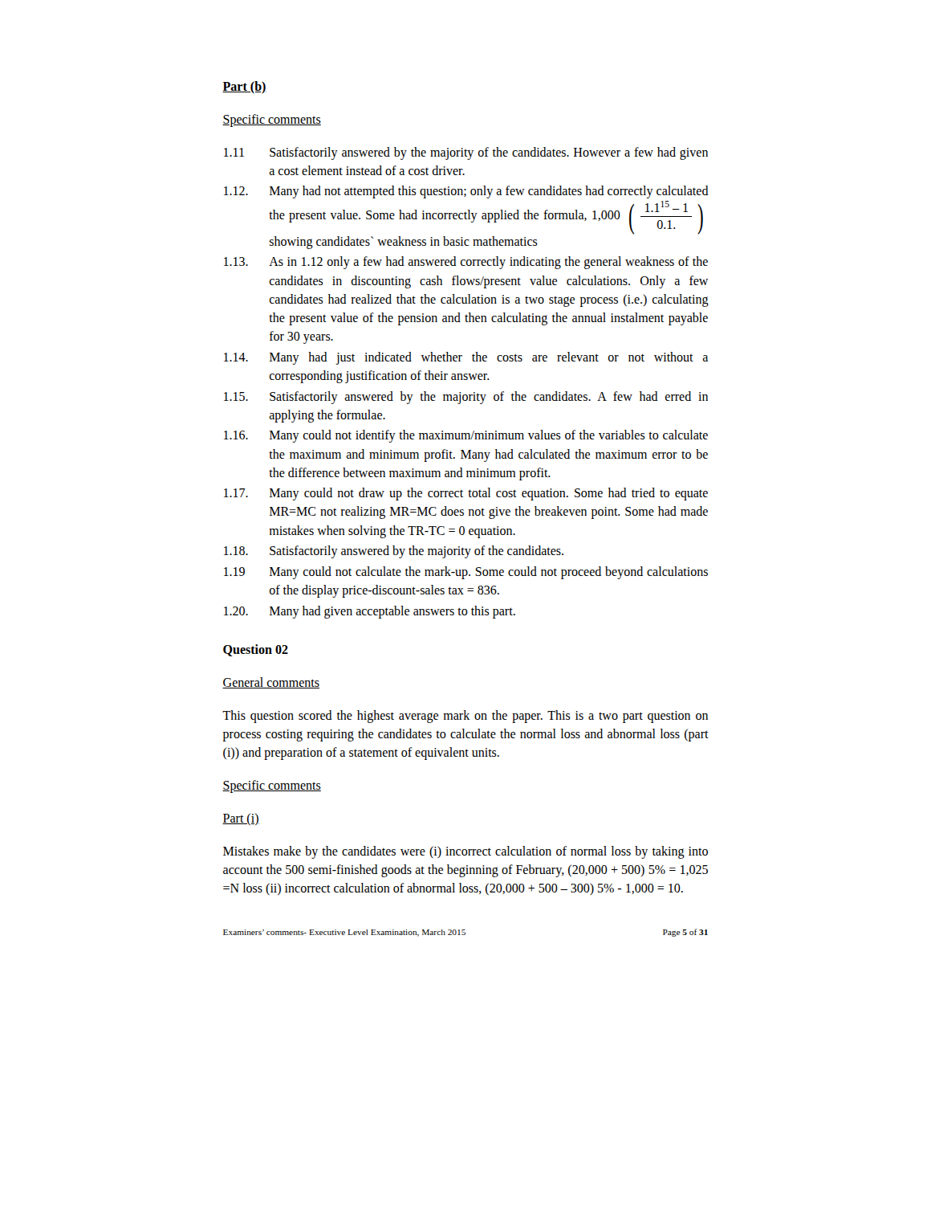Part (b)
Specific comments
1.11
Satisfactorily answered by the majority of the candidates. However a few had given a cost element instead of a cost driver.
1.12.
Many had not attempted this question; only a few candidates had correctly calculated the present value. Some had incorrectly applied the formula, 1,000 ( 1.115 – 1 0.1. ) showing candidates` weakness in basic mathematics
1.13.
As in 1.12 only a few had answered correctly indicating the general weakness of the candidates in discounting cash flows/present value calculations. Only a few candidates had realized that the calculation is a two stage process (i.e.) calculating the present value of the pension and then calculating the annual instalment payable for 30 years.
1.14.
Many had just indicated whether the costs are relevant or not without a corresponding justification of their answer.
1.15.
Satisfactorily answered by the majority of the candidates. A few had erred in applying the formulae.
1.16.
Many could not identify the maximum/minimum values of the variables to calculate the maximum and minimum profit. Many had calculated the maximum error to be the difference between maximum and minimum profit.
1.17.
Many could not draw up the correct total cost equation. Some had tried to equate MR=MC not realizing MR=MC does not give the breakeven point. Some had made mistakes when solving the TR-TC = 0 equation.
1.18.
Satisfactorily answered by the majority of the candidates.
1.19
Many could not calculate the mark-up. Some could not proceed beyond calculations of the display price-discount-sales tax = 836.
1.20.
Many had given acceptable answers to this part.
Question 02
General comments
This question scored the highest average mark on the paper. This is a two part question on process costing requiring the candidates to calculate the normal loss and abnormal loss (part (i)) and preparation of a statement of equivalent units.
Specific comments
Part (i)
Mistakes make by the candidates were (i) incorrect calculation of normal loss by taking into account the 500 semi-finished goods at the beginning of February, (20,000 + 500) 5% = 1,025 =N loss (ii) incorrect calculation of abnormal loss, (20,000 + 500 – 300) 5% - 1,000 = 10.
Examiners’ comments- Executive Level Examination, March 2015 Page 5 of 31